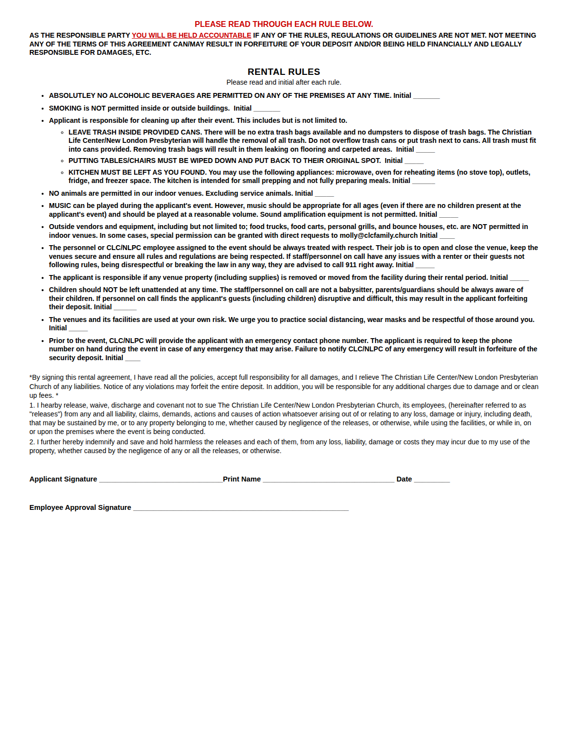PLEASE READ THROUGH EACH RULE BELOW.
AS THE RESPONSIBLE PARTY YOU WILL BE HELD ACCOUNTABLE IF ANY OF THE RULES, REGULATIONS OR GUIDELINES ARE NOT MET. NOT MEETING ANY OF THE TERMS OF THIS AGREEMENT CAN/MAY RESULT IN FORFEITURE OF YOUR DEPOSIT AND/OR BEING HELD FINANCIALLY AND LEGALLY RESPONSIBLE FOR DAMAGES, ETC.
RENTAL RULES
Please read and initial after each rule.
ABSOLUTLEY NO ALCOHOLIC BEVERAGES ARE PERMITTED ON ANY OF THE PREMISES AT ANY TIME. Initial _______
SMOKING is NOT permitted inside or outside buildings. Initial _______
Applicant is responsible for cleaning up after their event. This includes but is not limited to.
LEAVE TRASH INSIDE PROVIDED CANS. There will be no extra trash bags available and no dumpsters to dispose of trash bags. The Christian Life Center/New London Presbyterian will handle the removal of all trash. Do not overflow trash cans or put trash next to cans. All trash must fit into cans provided. Removing trash bags will result in them leaking on flooring and carpeted areas. Initial _____
PUTTING TABLES/CHAIRS MUST BE WIPED DOWN AND PUT BACK TO THEIR ORIGINAL SPOT. Initial _____
KITCHEN MUST BE LEFT AS YOU FOUND. You may use the following appliances: microwave, oven for reheating items (no stove top), outlets, fridge, and freezer space. The kitchen is intended for small prepping and not fully preparing meals. Initial ______
NO animals are permitted in our indoor venues. Excluding service animals. Initial _____
MUSIC can be played during the applicant's event. However, music should be appropriate for all ages (even if there are no children present at the applicant's event) and should be played at a reasonable volume. Sound amplification equipment is not permitted. Initial _____
Outside vendors and equipment, including but not limited to; food trucks, food carts, personal grills, and bounce houses, etc. are NOT permitted in indoor venues. In some cases, special permission can be granted with direct requests to molly@clcfamily.church Initial ____
The personnel or CLC/NLPC employee assigned to the event should be always treated with respect. Their job is to open and close the venue, keep the venues secure and ensure all rules and regulations are being respected. If staff/personnel on call have any issues with a renter or their guests not following rules, being disrespectful or breaking the law in any way, they are advised to call 911 right away. Initial _____
The applicant is responsible if any venue property (including supplies) is removed or moved from the facility during their rental period. Initial _____
Children should NOT be left unattended at any time. The staff/personnel on call are not a babysitter, parents/guardians should be always aware of their children. If personnel on call finds the applicant's guests (including children) disruptive and difficult, this may result in the applicant forfeiting their deposit. Initial ______
The venues and its facilities are used at your own risk. We urge you to practice social distancing, wear masks and be respectful of those around you. Initial _____
Prior to the event, CLC/NLPC will provide the applicant with an emergency contact phone number. The applicant is required to keep the phone number on hand during the event in case of any emergency that may arise. Failure to notify CLC/NLPC of any emergency will result in forfeiture of the security deposit. Initial ____
*By signing this rental agreement, I have read all the policies, accept full responsibility for all damages, and I relieve The Christian Life Center/New London Presbyterian Church of any liabilities. Notice of any violations may forfeit the entire deposit. In addition, you will be responsible for any additional charges due to damage and or clean up fees. *
1. I hearby release, waive, discharge and covenant not to sue The Christian Life Center/New London Presbyterian Church, its employees, (hereinafter referred to as "releases") from any and all liability, claims, demands, actions and causes of action whatsoever arising out of or relating to any loss, damage or injury, including death, that may be sustained by me, or to any property belonging to me, whether caused by negligence of the releases, or otherwise, while using the facilities, or while in, on or upon the premises where the event is being conducted.
2. I further hereby indemnify and save and hold harmless the releases and each of them, from any loss, liability, damage or costs they may incur due to my use of the property, whether caused by the negligence of any or all the releases, or otherwise.
Applicant Signature _______________________________Print Name _________________________________ Date _________
Employee Approval Signature ______________________________________________________